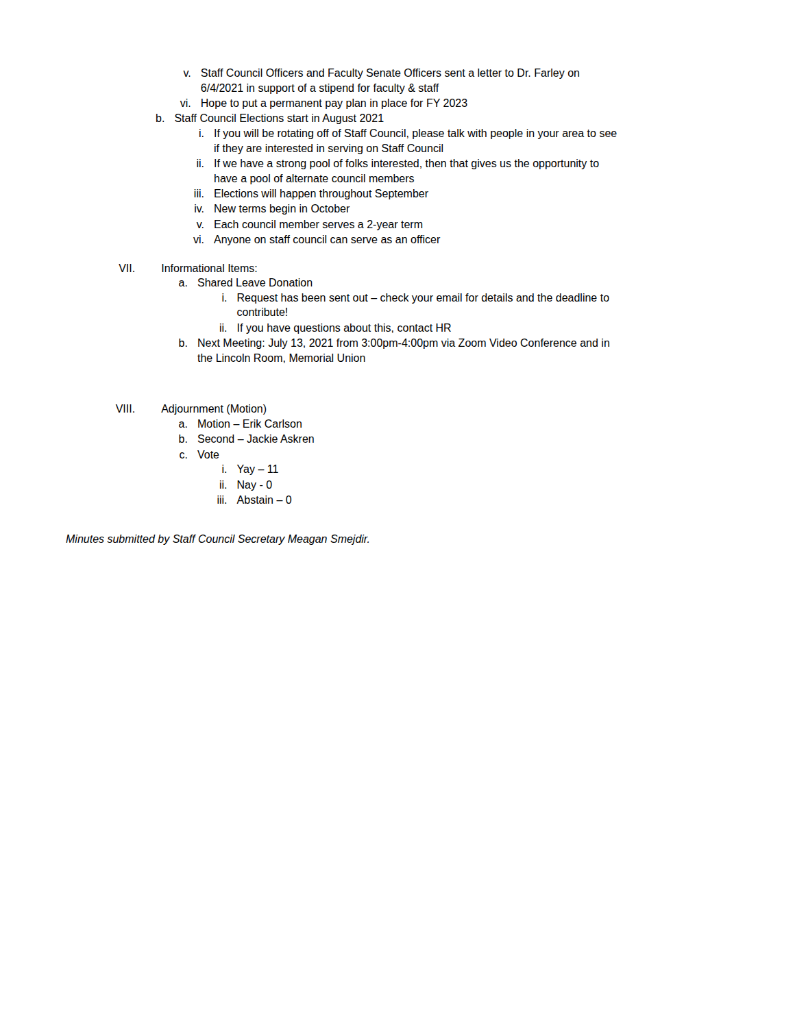Staff Council Officers and Faculty Senate Officers sent a letter to Dr. Farley on 6/4/2021 in support of a stipend for faculty & staff
Hope to put a permanent pay plan in place for FY 2023
Staff Council Elections start in August 2021
If you will be rotating off of Staff Council, please talk with people in your area to see if they are interested in serving on Staff Council
If we have a strong pool of folks interested, then that gives us the opportunity to have a pool of alternate council members
Elections will happen throughout September
New terms begin in October
Each council member serves a 2-year term
Anyone on staff council can serve as an officer
Informational Items:
Shared Leave Donation
Request has been sent out – check your email for details and the deadline to contribute!
If you have questions about this, contact HR
Next Meeting: July 13, 2021 from 3:00pm-4:00pm via Zoom Video Conference and in the Lincoln Room, Memorial Union
Adjournment (Motion)
Motion – Erik Carlson
Second – Jackie Askren
Vote
Yay – 11
Nay - 0
Abstain – 0
Minutes submitted by Staff Council Secretary Meagan Smejdir.